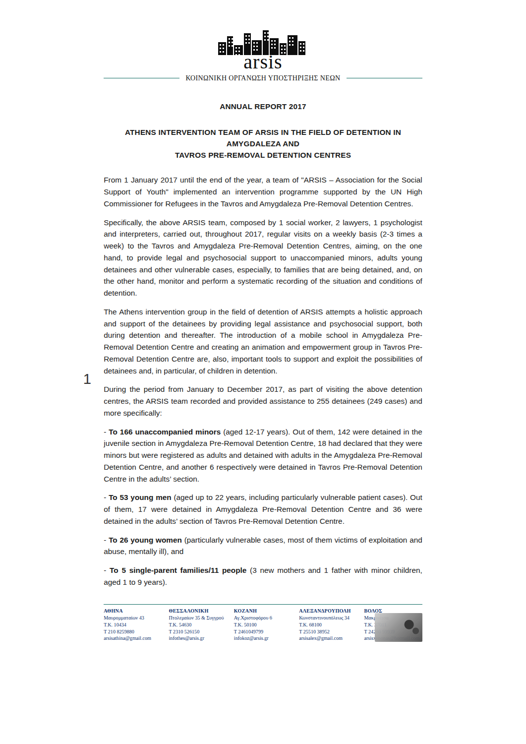arsis
ΚΟΙΝΩΝΙΚΗ ΟΡΓΑΝΩΣΗ ΥΠΟΣΤΗΡΙΞΗΣ ΝΕΩΝ
ANNUAL REPORT 2017
ATHENS INTERVENTION TEAM OF ARSIS IN THE FIELD OF DETENTION IN AMYGDALEZA AND
TAVROS PRE-REMOVAL DETENTION CENTRES
From 1 January 2017 until the end of the year, a team of "ARSIS – Association for the Social Support of Youth" implemented an intervention programme supported by the UN High Commissioner for Refugees in the Tavros and Amygdaleza Pre-Removal Detention Centres.
Specifically, the above ARSIS team, composed by 1 social worker, 2 lawyers, 1 psychologist and interpreters, carried out, throughout 2017, regular visits on a weekly basis (2-3 times a week) to the Tavros and Amygdaleza Pre-Removal Detention Centres, aiming, on the one hand, to provide legal and psychosocial support to unaccompanied minors, adults young detainees and other vulnerable cases, especially, to families that are being detained, and, on the other hand, monitor and perform a systematic recording of the situation and conditions of detention.
The Athens intervention group in the field of detention of ARSIS attempts a holistic approach and support of the detainees by providing legal assistance and psychosocial support, both during detention and thereafter. The introduction of a mobile school in Amygdaleza Pre-Removal Detention Centre and creating an animation and empowerment group in Tavros Pre-Removal Detention Centre are, also, important tools to support and exploit the possibilities of detainees and, in particular, of children in detention.
During the period from January to December 2017, as part of visiting the above detention centres, the ARSIS team recorded and provided assistance to 255 detainees (249 cases) and more specifically:
- To 166 unaccompanied minors (aged 12-17 years). Out of them, 142 were detained in the juvenile section in Amygdaleza Pre-Removal Detention Centre, 18 had declared that they were minors but were registered as adults and detained with adults in the Amygdaleza Pre-Removal Detention Centre, and another 6 respectively were detained in Tavros Pre-Removal Detention Centre in the adults’ section.
- To 53 young men (aged up to 22 years, including particularly vulnerable patient cases). Out of them, 17 were detained in Amygdaleza Pre-Removal Detention Centre and 36 were detained in the adults’ section of Tavros Pre-Removal Detention Centre.
- To 26 young women (particularly vulnerable cases, most of them victims of exploitation and abuse, mentally ill), and
- To 5 single-parent families/11 people (3 new mothers and 1 father with minor children, aged 1 to 9 years).
1
ΑΘΗΝΑ
Μαυρομματαίων 43
Τ.Κ. 10434
T 210 8259880
arsisathina@gmail.com
ΘΕΣΣΑΛΟΝΙΚΗ
Πτολεμαίων 35 & Συγγρού
Τ.Κ. 54630
T 2310 526150
infothes@arsis.gr
ΚΟΖΑΝΗ
Αγ.Χριστοφόρου 6
Τ.Κ. 50100
T 2461049799
infokoz@arsis.gr
ΑΛΕΞΑΝΔΡΟΥΠΟΛΗ
Κωνσταντινουπόλεως 34
Τ.Κ. 68100
T 25510 38952
arsisalex@gmail.com
ΒΟΛΟΣ
Μακρινίτσα
Τ.Κ. 37011
T 24280 99939
arsisxenonas@hotmail.com